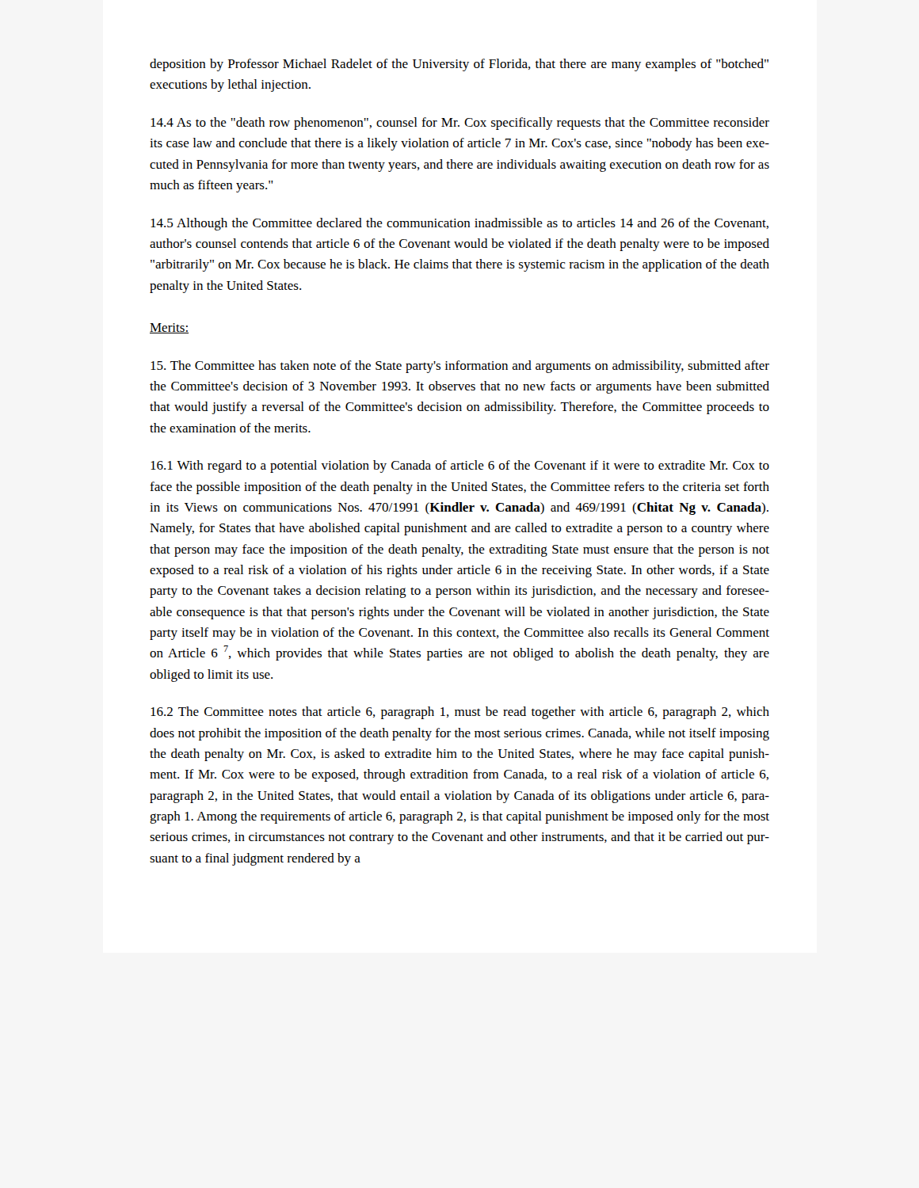deposition by Professor Michael Radelet of the University of Florida, that there are many examples of "botched" executions by lethal injection.
14.4 As to the "death row phenomenon", counsel for Mr. Cox specifically requests that the Committee reconsider its case law and conclude that there is a likely violation of article 7 in Mr. Cox's case, since "nobody has been executed in Pennsylvania for more than twenty years, and there are individuals awaiting execution on death row for as much as fifteen years."
14.5 Although the Committee declared the communication inadmissible as to articles 14 and 26 of the Covenant, author's counsel contends that article 6 of the Covenant would be violated if the death penalty were to be imposed "arbitrarily" on Mr. Cox because he is black. He claims that there is systemic racism in the application of the death penalty in the United States.
Merits:
15. The Committee has taken note of the State party's information and arguments on admissibility, submitted after the Committee's decision of 3 November 1993. It observes that no new facts or arguments have been submitted that would justify a reversal of the Committee's decision on admissibility. Therefore, the Committee proceeds to the examination of the merits.
16.1 With regard to a potential violation by Canada of article 6 of the Covenant if it were to extradite Mr. Cox to face the possible imposition of the death penalty in the United States, the Committee refers to the criteria set forth in its Views on communications Nos. 470/1991 (Kindler v. Canada) and 469/1991 (Chitat Ng v. Canada). Namely, for States that have abolished capital punishment and are called to extradite a person to a country where that person may face the imposition of the death penalty, the extraditing State must ensure that the person is not exposed to a real risk of a violation of his rights under article 6 in the receiving State. In other words, if a State party to the Covenant takes a decision relating to a person within its jurisdiction, and the necessary and foreseeable consequence is that that person's rights under the Covenant will be violated in another jurisdiction, the State party itself may be in violation of the Covenant. In this context, the Committee also recalls its General Comment on Article 6 7, which provides that while States parties are not obliged to abolish the death penalty, they are obliged to limit its use.
16.2 The Committee notes that article 6, paragraph 1, must be read together with article 6, paragraph 2, which does not prohibit the imposition of the death penalty for the most serious crimes. Canada, while not itself imposing the death penalty on Mr. Cox, is asked to extradite him to the United States, where he may face capital punishment. If Mr. Cox were to be exposed, through extradition from Canada, to a real risk of a violation of article 6, paragraph 2, in the United States, that would entail a violation by Canada of its obligations under article 6, paragraph 1. Among the requirements of article 6, paragraph 2, is that capital punishment be imposed only for the most serious crimes, in circumstances not contrary to the Covenant and other instruments, and that it be carried out pursuant to a final judgment rendered by a